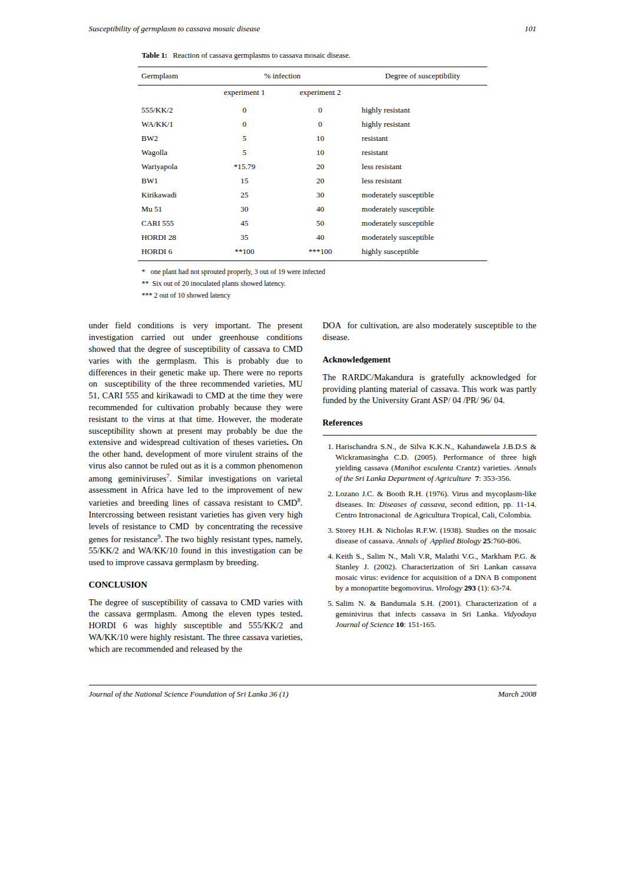Susceptibility of germplasm to cassava mosaic disease 101
Table 1: Reaction of cassava germplasms to cassava mosaic disease.
| Germplasm | % infection | Degree of susceptibility |
| --- | --- | --- |
| | experiment 1 | experiment 2 | |
| 555/KK/2 | 0 | 0 | highly resistant |
| WA/KK/1 | 0 | 0 | highly resistant |
| BW2 | 5 | 10 | resistant |
| Wagolla | 5 | 10 | resistant |
| Wariyapola | *15.79 | 20 | less resistant |
| BW1 | 15 | 20 | less resistant |
| Kirikawadi | 25 | 30 | moderately susceptible |
| Mu 51 | 30 | 40 | moderately susceptible |
| CARI 555 | 45 | 50 | moderately susceptible |
| HORDI 28 | 35 | 40 | moderately susceptible |
| HORDI 6 | **100 | ***100 | highly susceptible |
* one plant had not sprouted properly, 3 out of 19 were infected
** Six out of 20 inoculated plants showed latency.
*** 2 out of 10 showed latency
under field conditions is very important. The present investigation carried out under greenhouse conditions showed that the degree of susceptibility of cassava to CMD varies with the germplasm. This is probably due to differences in their genetic make up. There were no reports on susceptibility of the three recommended varieties, MU 51, CARI 555 and kirikawadi to CMD at the time they were recommended for cultivation probably because they were resistant to the virus at that time. However, the moderate susceptibility shown at present may probably be due the extensive and widespread cultivation of theses varieties. On the other hand, development of more virulent strains of the virus also cannot be ruled out as it is a common phenomenon among geminiviruses7. Similar investigations on varietal assessment in Africa have led to the improvement of new varieties and breeding lines of cassava resistant to CMD8. Intercrossing between resistant varieties has given very high levels of resistance to CMD by concentrating the recessive genes for resistance9. The two highly resistant types, namely, 55/KK/2 and WA/KK/10 found in this investigation can be used to improve cassava germplasm by breeding.
Conclusion
The degree of susceptibility of cassava to CMD varies with the cassava germplasm. Among the eleven types tested, HORDI 6 was highly susceptible and 555/KK/2 and WA/KK/10 were highly resistant. The three cassava varieties, which are recommended and released by the
DOA for cultivation, are also moderately susceptible to the disease.
Acknowledgement
The RARDC/Makandura is gratefully acknowledged for providing planting material of cassava. This work was partly funded by the University Grant ASP/ 04 /PR/ 96/ 04.
References
Harischandra S.N., de Silva K.K.N., Kahandawela J.B.D.S & Wickramasingha C.D. (2005). Performance of three high yielding cassava (Manihot esculenta Crantz) varieties. Annals of the Sri Lanka Department of Agriculture 7: 353-356.
Lozano J.C. & Booth R.H. (1976). Virus and mycoplasm-like diseases. In: Diseases of cassava, second edition, pp. 11-14. Centro Intronacional de Agricultura Tropical, Cali, Colombia.
Storey H.H. & Nicholas R.F.W. (1938). Studies on the mosaic disease of cassava. Annals of Applied Biology 25:760-806.
Keith S., Salim N., Mali V.R, Malathi V.G., Markham P.G. & Stanley J. (2002). Characterization of Sri Lankan cassava mosaic virus: evidence for acquisition of a DNA B component by a monopartite begomovirus. Virology 293 (1): 63-74.
Salim N. & Bandumala S.H. (2001). Characterization of a geminivirus that infects cassava in Sri Lanka. Vidyodaya Journal of Science 10: 151-165.
Journal of the National Science Foundation of Sri Lanka 36 (1) March 2008